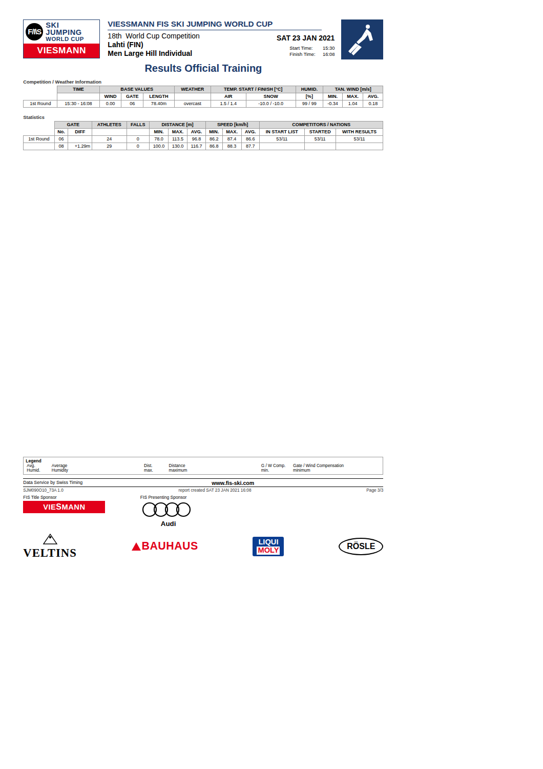F/I\S
SKI
JUMPING
WORLD CUP
VIESMANN
VIESSMANN FIS SKI JUMPING WORLD CUP
18th World Cup Competition
Lahti (FIN)
Men Large Hill Individual
SAT 23 JAN 2021
Start Time: 15:30
Finish Time: 16:08
Results Official Training
Competition / Weather Information
| | TIME | BASE VALUES | WEATHER | TEMP. START / FINISH [°C] | HUMID. | TAN. WIND [m/s] |
| --- | --- | --- | --- | --- | --- | --- |
| | WIND | GATE | LENGTH | | AIR | SNOW | [%] | MIN. | MAX. | AVG. |
| 1st Round | 15:30 - 16:08 | 0.00 | 06 | 78.40m | overcast | 1.5 / 1.4 | -10.0 / -10.0 | 99 / 99 | -0.34 | 1.04 | 0.18 |
Statistics
| | GATE | ATHLETES | FALLS | DISTANCE [m] | SPEED [km/h] | COMPETITORS / NATIONS |
| --- | --- | --- | --- | --- | --- | --- |
| No. | DIFF | | | MIN. | MAX. | AVG. | MIN. | MAX. | AVG. | IN START LIST | STARTED | WITH RESULTS |
| 1st Round | 06 | | 24 | 0 | 78.0 | 113.5 | 96.8 | 86.2 | 87.4 | 86.6 | 53/11 | 53/11 | 53/11 |
| | 08 | +1.29m | 29 | 0 | 100.0 | 130.0 | 116.7 | 86.8 | 88.3 | 87.7 | | | |
Legend
| Avg. | Average | Dist. | Distance | G / W Comp. | Gate / Wind Compensation |
| Humid. | Humidity | max. | maximum | min. | minimum |
Data Service by Swiss Timing
www.fis-ski.com
SJM090O10_73A 1.0
report created SAT 23 JAN 2021 16:08
Page 3/3
FIS Title Sponsor
VIESMANN
FIS Presenting Sponsor
Audi
VELTINS
BAUHAUS
LIQUIMOLY
RÖSLE